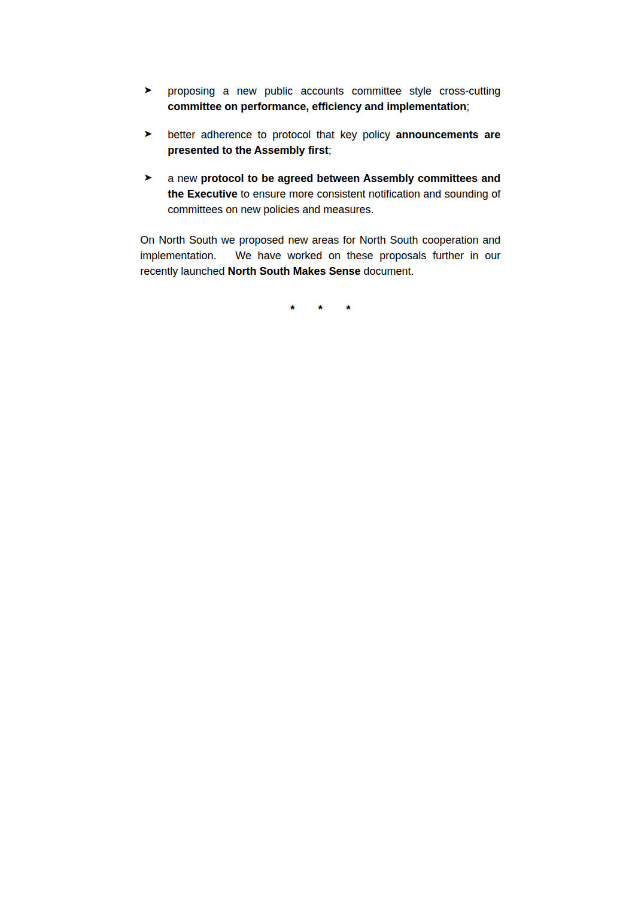proposing a new public accounts committee style cross-cutting committee on performance, efficiency and implementation;
better adherence to protocol that key policy announcements are presented to the Assembly first;
a new protocol to be agreed between Assembly committees and the Executive to ensure more consistent notification and sounding of committees on new policies and measures.
On North South we proposed new areas for North South cooperation and implementation. We have worked on these proposals further in our recently launched North South Makes Sense document.
***